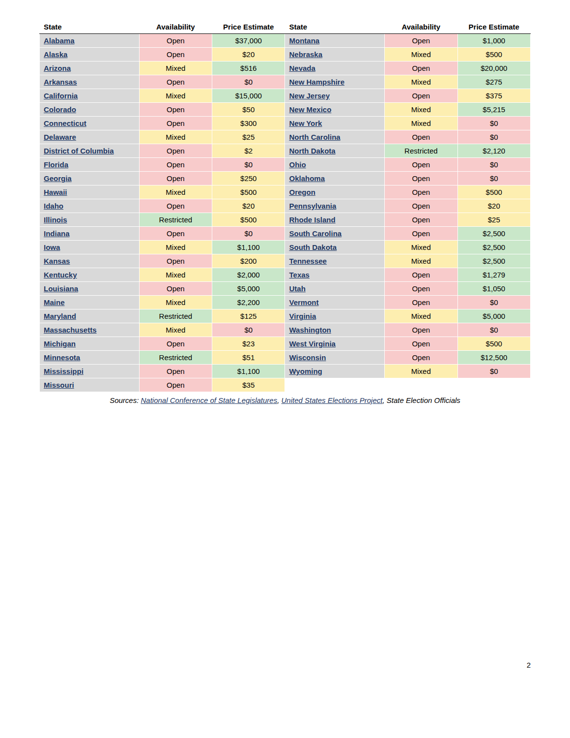| State | Availability | Price Estimate | State | Availability | Price Estimate |
| --- | --- | --- | --- | --- | --- |
| Alabama | Open | $37,000 | Montana | Open | $1,000 |
| Alaska | Open | $20 | Nebraska | Mixed | $500 |
| Arizona | Mixed | $516 | Nevada | Open | $20,000 |
| Arkansas | Open | $0 | New Hampshire | Mixed | $275 |
| California | Mixed | $15,000 | New Jersey | Open | $375 |
| Colorado | Open | $50 | New Mexico | Mixed | $5,215 |
| Connecticut | Open | $300 | New York | Mixed | $0 |
| Delaware | Mixed | $25 | North Carolina | Open | $0 |
| District of Columbia | Open | $2 | North Dakota | Restricted | $2,120 |
| Florida | Open | $0 | Ohio | Open | $0 |
| Georgia | Open | $250 | Oklahoma | Open | $0 |
| Hawaii | Mixed | $500 | Oregon | Open | $500 |
| Idaho | Open | $20 | Pennsylvania | Open | $20 |
| Illinois | Restricted | $500 | Rhode Island | Open | $25 |
| Indiana | Open | $0 | South Carolina | Open | $2,500 |
| Iowa | Mixed | $1,100 | South Dakota | Mixed | $2,500 |
| Kansas | Open | $200 | Tennessee | Mixed | $2,500 |
| Kentucky | Mixed | $2,000 | Texas | Open | $1,279 |
| Louisiana | Open | $5,000 | Utah | Open | $1,050 |
| Maine | Mixed | $2,200 | Vermont | Open | $0 |
| Maryland | Restricted | $125 | Virginia | Mixed | $5,000 |
| Massachusetts | Mixed | $0 | Washington | Open | $0 |
| Michigan | Open | $23 | West Virginia | Open | $500 |
| Minnesota | Restricted | $51 | Wisconsin | Open | $12,500 |
| Mississippi | Open | $1,100 | Wyoming | Mixed | $0 |
| Missouri | Open | $35 | | | |
| Sources: National Conference of State Legislatures , United States Elections Project , State Election Officials |
2